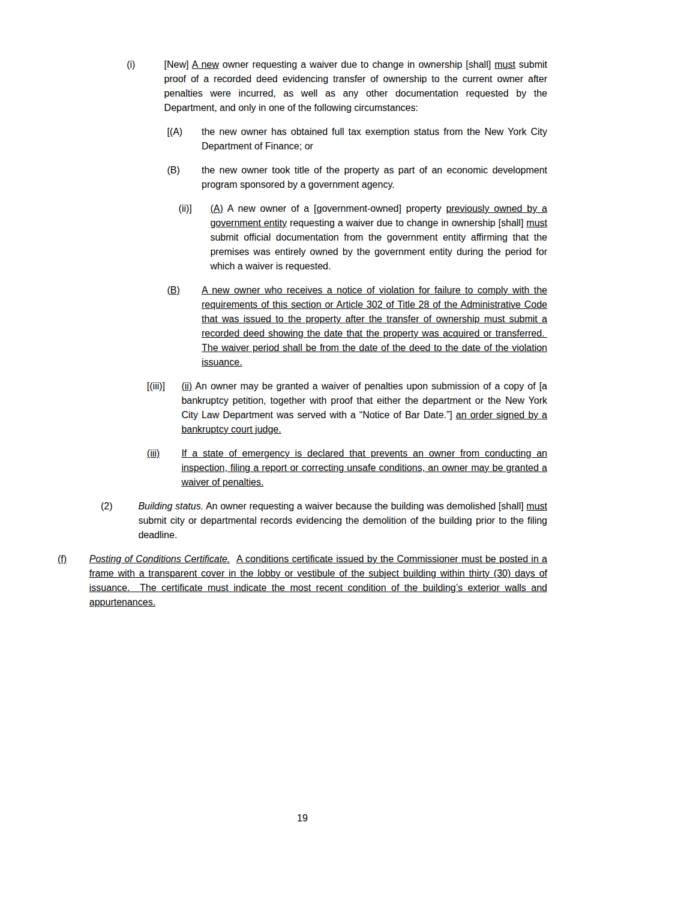(i)
[New] A new owner requesting a waiver due to change in ownership [shall] must submit proof of a recorded deed evidencing transfer of ownership to the current owner after penalties were incurred, as well as any other documentation requested by the Department, and only in one of the following circumstances:
[(A)
the new owner has obtained full tax exemption status from the New York City Department of Finance; or
(B)
the new owner took title of the property as part of an economic development program sponsored by a government agency.
(ii)]
(A) A new owner of a [government-owned] property previously owned by a government entity requesting a waiver due to change in ownership [shall] must submit official documentation from the government entity affirming that the premises was entirely owned by the government entity during the period for which a waiver is requested.
(B)
A new owner who receives a notice of violation for failure to comply with the requirements of this section or Article 302 of Title 28 of the Administrative Code that was issued to the property after the transfer of ownership must submit a recorded deed showing the date that the property was acquired or transferred. The waiver period shall be from the date of the deed to the date of the violation issuance.
[(iii)]
(ii) An owner may be granted a waiver of penalties upon submission of a copy of [a bankruptcy petition, together with proof that either the department or the New York City Law Department was served with a “Notice of Bar Date.”] an order signed by a bankruptcy court judge.
(iii)
If a state of emergency is declared that prevents an owner from conducting an inspection, filing a report or correcting unsafe conditions, an owner may be granted a waiver of penalties.
(2)
Building status. An owner requesting a waiver because the building was demolished [shall] must submit city or departmental records evidencing the demolition of the building prior to the filing deadline.
(f)
Posting of Conditions Certificate. A conditions certificate issued by the Commissioner must be posted in a frame with a transparent cover in the lobby or vestibule of the subject building within thirty (30) days of issuance. The certificate must indicate the most recent condition of the building’s exterior walls and appurtenances.
19